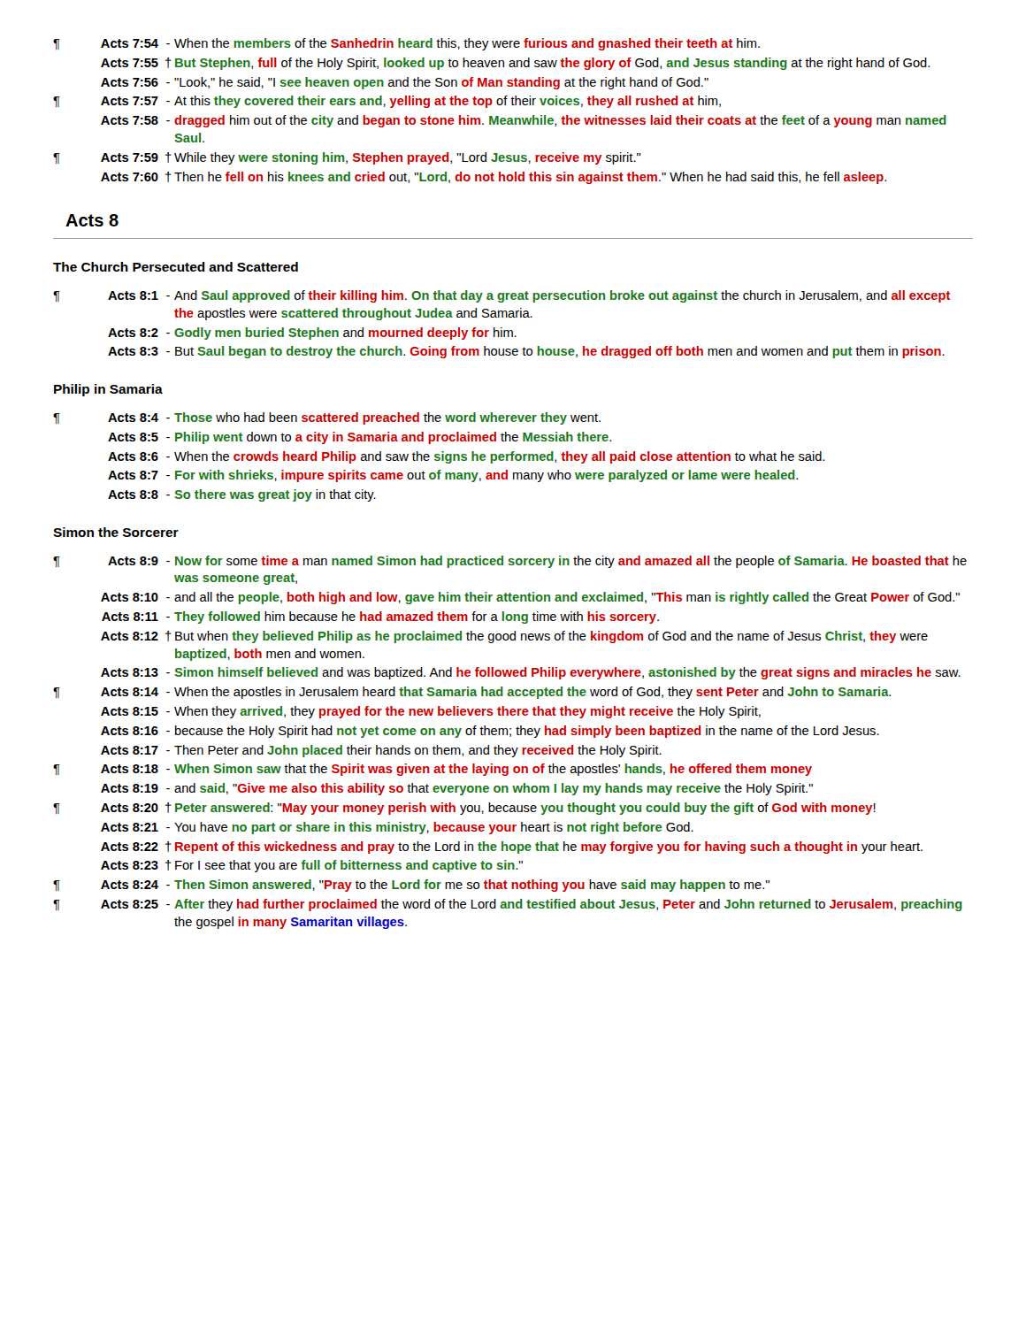¶ Acts 7:54 - When the members of the Sanhedrin heard this, they were furious and gnashed their teeth at him.
Acts 7:55 † But Stephen, full of the Holy Spirit, looked up to heaven and saw the glory of God, and Jesus standing at the right hand of God.
Acts 7:56 - "Look," he said, "I see heaven open and the Son of Man standing at the right hand of God."
¶ Acts 7:57 - At this they covered their ears and, yelling at the top of their voices, they all rushed at him,
Acts 7:58 - dragged him out of the city and began to stone him. Meanwhile, the witnesses laid their coats at the feet of a young man named Saul.
¶ Acts 7:59 † While they were stoning him, Stephen prayed, "Lord Jesus, receive my spirit."
Acts 7:60 † Then he fell on his knees and cried out, "Lord, do not hold this sin against them." When he had said this, he fell asleep.
Acts 8
The Church Persecuted and Scattered
¶ Acts 8:1 - And Saul approved of their killing him. On that day a great persecution broke out against the church in Jerusalem, and all except the apostles were scattered throughout Judea and Samaria.
Acts 8:2 - Godly men buried Stephen and mourned deeply for him.
Acts 8:3 - But Saul began to destroy the church. Going from house to house, he dragged off both men and women and put them in prison.
Philip in Samaria
¶ Acts 8:4 - Those who had been scattered preached the word wherever they went.
Acts 8:5 - Philip went down to a city in Samaria and proclaimed the Messiah there.
Acts 8:6 - When the crowds heard Philip and saw the signs he performed, they all paid close attention to what he said.
Acts 8:7 - For with shrieks, impure spirits came out of many, and many who were paralyzed or lame were healed.
Acts 8:8 - So there was great joy in that city.
Simon the Sorcerer
¶ Acts 8:9 - Now for some time a man named Simon had practiced sorcery in the city and amazed all the people of Samaria. He boasted that he was someone great,
Acts 8:10 - and all the people, both high and low, gave him their attention and exclaimed, "This man is rightly called the Great Power of God."
Acts 8:11 - They followed him because he had amazed them for a long time with his sorcery.
Acts 8:12 † But when they believed Philip as he proclaimed the good news of the kingdom of God and the name of Jesus Christ, they were baptized, both men and women.
Acts 8:13 - Simon himself believed and was baptized. And he followed Philip everywhere, astonished by the great signs and miracles he saw.
¶ Acts 8:14 - When the apostles in Jerusalem heard that Samaria had accepted the word of God, they sent Peter and John to Samaria.
Acts 8:15 - When they arrived, they prayed for the new believers there that they might receive the Holy Spirit,
Acts 8:16 - because the Holy Spirit had not yet come on any of them; they had simply been baptized in the name of the Lord Jesus.
Acts 8:17 - Then Peter and John placed their hands on them, and they received the Holy Spirit.
¶ Acts 8:18 - When Simon saw that the Spirit was given at the laying on of the apostles' hands, he offered them money
Acts 8:19 - and said, "Give me also this ability so that everyone on whom I lay my hands may receive the Holy Spirit."
¶ Acts 8:20 † Peter answered: "May your money perish with you, because you thought you could buy the gift of God with money!
Acts 8:21 - You have no part or share in this ministry, because your heart is not right before God.
Acts 8:22 † Repent of this wickedness and pray to the Lord in the hope that he may forgive you for having such a thought in your heart.
Acts 8:23 † For I see that you are full of bitterness and captive to sin."
¶ Acts 8:24 - Then Simon answered, "Pray to the Lord for me so that nothing you have said may happen to me."
¶ Acts 8:25 - After they had further proclaimed the word of the Lord and testified about Jesus, Peter and John returned to Jerusalem, preaching the gospel in many Samaritan villages.